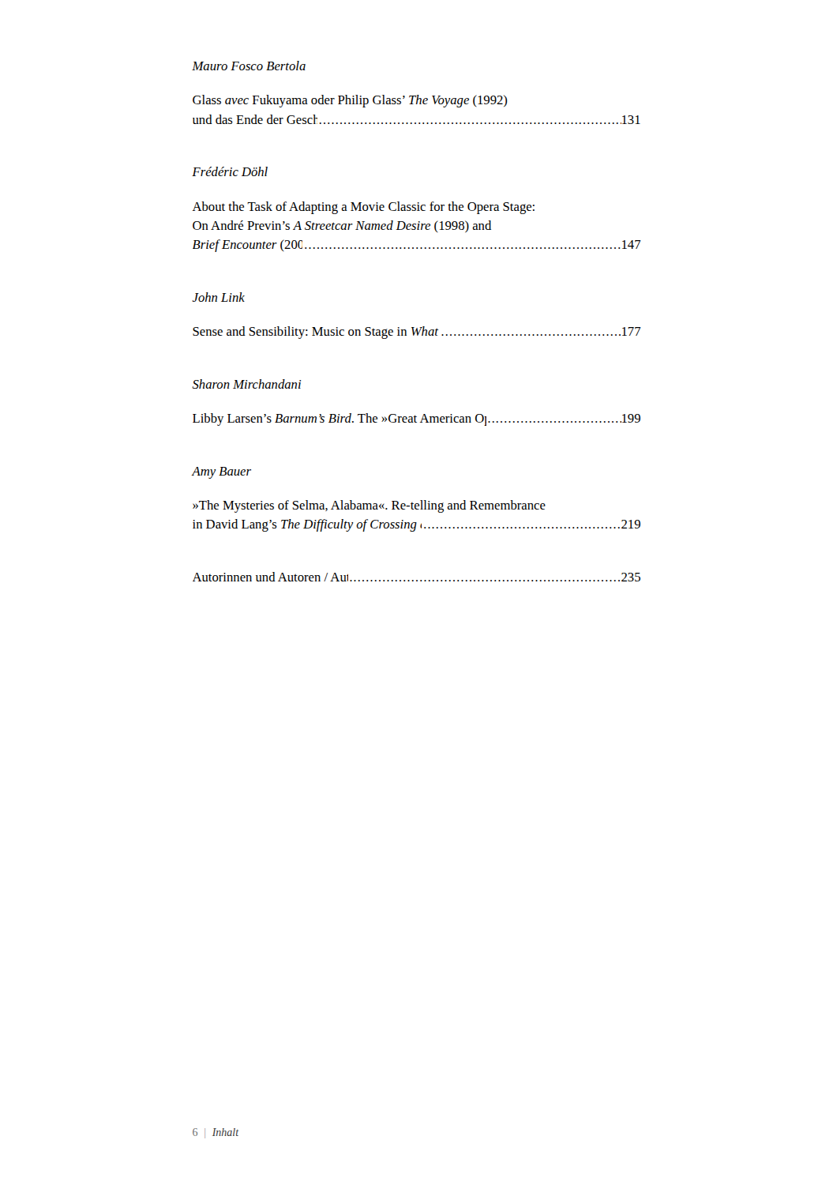Mauro Fosco Bertola
Glass avec Fukuyama oder Philip Glass’ The Voyage (1992) und das Ende der Geschichte ......................................................................................... 131
Frédéric Döhl
About the Task of Adapting a Movie Classic for the Opera Stage: On André Previn’s A Streetcar Named Desire (1998) and Brief Encounter (2009) ..................................................................................... 147
John Link
Sense and Sensibility: Music on Stage in What Next? ................................................. 177
Sharon Mirchandani
Libby Larsen’s Barnum’s Bird. The »Great American Opera« ................................... 199
Amy Bauer
»The Mysteries of Selma, Alabama«. Re-telling and Remembrance in David Lang’s The Difficulty of Crossing a Field ....................................................... 219
Autorinnen und Autoren / Authors ............................................................................ 235
6 | Inhalt